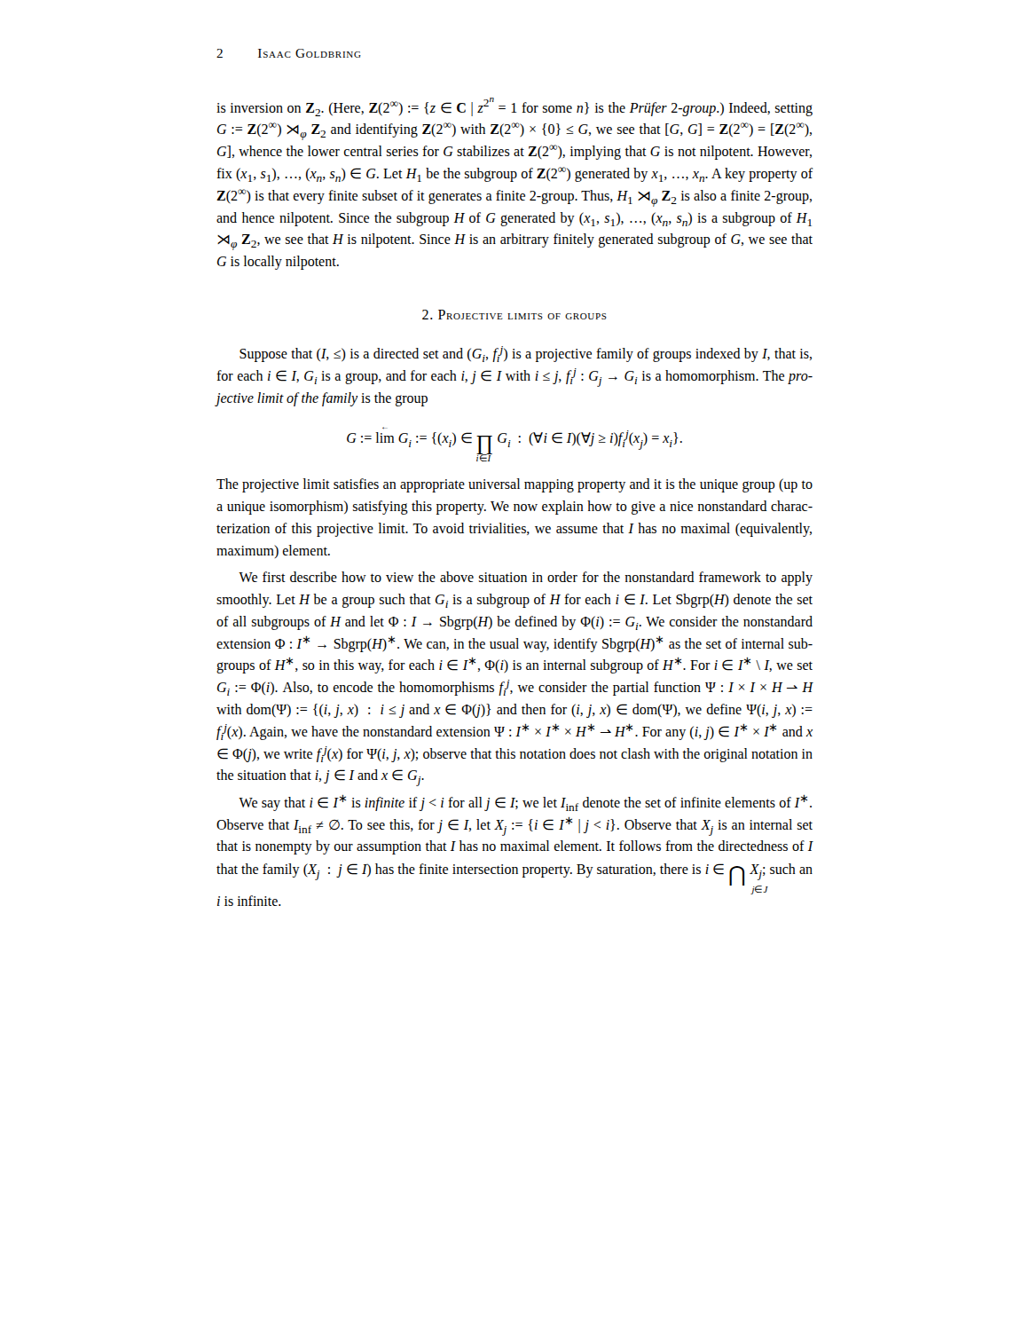2 Isaac Goldbring
is inversion on Z2. (Here, Z(2∞) := {z ∈ C | z2n = 1 for some n} is the Prüfer 2-group.) Indeed, setting G := Z(2∞) ⋊φ Z2 and identifying Z(2∞) with Z(2∞) × {0} ≤ G, we see that [G, G] = Z(2∞) = [Z(2∞), G], whence the lower central series for G stabilizes at Z(2∞), implying that G is not nilpotent. However, fix (x1, s1), …, (xn, sn) ∈ G. Let H1 be the subgroup of Z(2∞) generated by x1, …, xn. A key property of Z(2∞) is that every finite subset of it generates a finite 2-group. Thus, H1 ⋊φ Z2 is also a finite 2-group, and hence nilpotent. Since the subgroup H of G generated by (x1, s1), …, (xn, sn) is a subgroup of H1 ⋊φ Z2, we see that H is nilpotent. Since H is an arbitrary finitely generated subgroup of G, we see that G is locally nilpotent.
2. Projective limits of groups
Suppose that (I, ≤) is a directed set and (Gi, fij) is a projective family of groups indexed by I, that is, for each i ∈ I, Gi is a group, and for each i, j ∈ I with i ≤ j, fij : Gj → Gi is a homomorphism. The projective limit of the family is the group
G := ←lim Gi := {(xi) ∈ ∏i∈I Gi : (∀i ∈ I)(∀j ≥ i)fij(xj) = xi}.
The projective limit satisfies an appropriate universal mapping property and it is the unique group (up to a unique isomorphism) satisfying this property. We now explain how to give a nice nonstandard characterization of this projective limit. To avoid trivialities, we assume that I has no maximal (equivalently, maximum) element.
We first describe how to view the above situation in order for the nonstandard framework to apply smoothly. Let H be a group such that Gi is a subgroup of H for each i ∈ I. Let Sbgrp(H) denote the set of all subgroups of H and let Φ : I → Sbgrp(H) be defined by Φ(i) := Gi. We consider the nonstandard extension Φ : I∗ → Sbgrp(H)∗. We can, in the usual way, identify Sbgrp(H)∗ as the set of internal subgroups of H∗, so in this way, for each i ∈ I∗, Φ(i) is an internal subgroup of H∗. For i ∈ I∗ \ I, we set Gi := Φ(i). Also, to encode the homomorphisms fij, we consider the partial function Ψ : I × I × H ⇀ H with dom(Ψ) := {(i, j, x) : i ≤ j and x ∈ Φ(j)} and then for (i, j, x) ∈ dom(Ψ), we define Ψ(i, j, x) := fij(x). Again, we have the nonstandard extension Ψ : I∗ × I∗ × H∗ ⇀ H∗. For any (i, j) ∈ I∗ × I∗ and x ∈ Φ(j), we write fij(x) for Ψ(i, j, x); observe that this notation does not clash with the original notation in the situation that i, j ∈ I and x ∈ Gj.
We say that i ∈ I∗ is infinite if j < i for all j ∈ I; we let Iinf denote the set of infinite elements of I∗. Observe that Iinf ≠ ∅. To see this, for j ∈ I, let Xj := {i ∈ I∗ | j < i}. Observe that Xj is an internal set that is nonempty by our assumption that I has no maximal element. It follows from the directedness of I that the family (Xj : j ∈ I) has the finite intersection property. By saturation, there is i ∈ ⋂j∈J Xj; such an i is infinite.